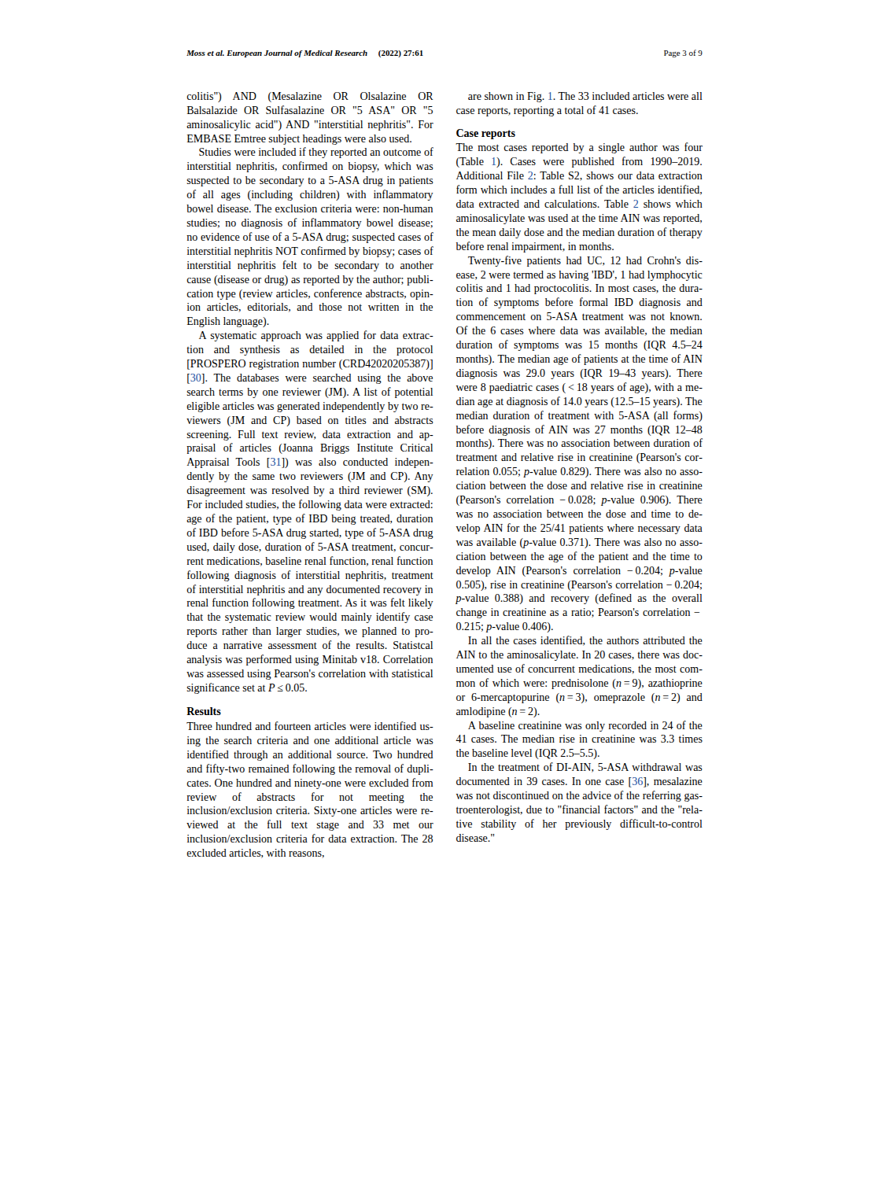Moss et al. European Journal of Medical Research (2022) 27:61
Page 3 of 9
colitis") AND (Mesalazine OR Olsalazine OR Balsalazide OR Sulfasalazine OR "5 ASA" OR "5 aminosalicylic acid") AND "interstitial nephritis". For EMBASE Emtree subject headings were also used.
Studies were included if they reported an outcome of interstitial nephritis, confirmed on biopsy, which was suspected to be secondary to a 5-ASA drug in patients of all ages (including children) with inflammatory bowel disease. The exclusion criteria were: non-human studies; no diagnosis of inflammatory bowel disease; no evidence of use of a 5-ASA drug; suspected cases of interstitial nephritis NOT confirmed by biopsy; cases of interstitial nephritis felt to be secondary to another cause (disease or drug) as reported by the author; publication type (review articles, conference abstracts, opinion articles, editorials, and those not written in the English language).
A systematic approach was applied for data extraction and synthesis as detailed in the protocol [PROSPERO registration number (CRD42020205387)] [30]. The databases were searched using the above search terms by one reviewer (JM). A list of potential eligible articles was generated independently by two reviewers (JM and CP) based on titles and abstracts screening. Full text review, data extraction and appraisal of articles (Joanna Briggs Institute Critical Appraisal Tools [31]) was also conducted independently by the same two reviewers (JM and CP). Any disagreement was resolved by a third reviewer (SM). For included studies, the following data were extracted: age of the patient, type of IBD being treated, duration of IBD before 5-ASA drug started, type of 5-ASA drug used, daily dose, duration of 5-ASA treatment, concurrent medications, baseline renal function, renal function following diagnosis of interstitial nephritis, treatment of interstitial nephritis and any documented recovery in renal function following treatment. As it was felt likely that the systematic review would mainly identify case reports rather than larger studies, we planned to produce a narrative assessment of the results. Statistcal analysis was performed using Minitab v18. Correlation was assessed using Pearson's correlation with statistical significance set at P ≤ 0.05.
Results
Three hundred and fourteen articles were identified using the search criteria and one additional article was identified through an additional source. Two hundred and fifty-two remained following the removal of duplicates. One hundred and ninety-one were excluded from review of abstracts for not meeting the inclusion/exclusion criteria. Sixty-one articles were reviewed at the full text stage and 33 met our inclusion/exclusion criteria for data extraction. The 28 excluded articles, with reasons,
are shown in Fig. 1. The 33 included articles were all case reports, reporting a total of 41 cases.
Case reports
The most cases reported by a single author was four (Table 1). Cases were published from 1990–2019. Additional File 2: Table S2, shows our data extraction form which includes a full list of the articles identified, data extracted and calculations. Table 2 shows which aminosalicylate was used at the time AIN was reported, the mean daily dose and the median duration of therapy before renal impairment, in months.
Twenty-five patients had UC, 12 had Crohn's disease, 2 were termed as having 'IBD', 1 had lymphocytic colitis and 1 had proctocolitis. In most cases, the duration of symptoms before formal IBD diagnosis and commencement on 5-ASA treatment was not known. Of the 6 cases where data was available, the median duration of symptoms was 15 months (IQR 4.5–24 months). The median age of patients at the time of AIN diagnosis was 29.0 years (IQR 19–43 years). There were 8 paediatric cases ( < 18 years of age), with a median age at diagnosis of 14.0 years (12.5–15 years). The median duration of treatment with 5-ASA (all forms) before diagnosis of AIN was 27 months (IQR 12–48 months). There was no association between duration of treatment and relative rise in creatinine (Pearson's correlation 0.055; p-value 0.829). There was also no association between the dose and relative rise in creatinine (Pearson's correlation − 0.028; p-value 0.906). There was no association between the dose and time to develop AIN for the 25/41 patients where necessary data was available (p-value 0.371). There was also no association between the age of the patient and the time to develop AIN (Pearson's correlation − 0.204; p-value 0.505), rise in creatinine (Pearson's correlation − 0.204; p-value 0.388) and recovery (defined as the overall change in creatinine as a ratio; Pearson's correlation − 0.215; p-value 0.406).
In all the cases identified, the authors attributed the AIN to the aminosalicylate. In 20 cases, there was documented use of concurrent medications, the most common of which were: prednisolone (n = 9), azathioprine or 6-mercaptopurine (n = 3), omeprazole (n = 2) and amlodipine (n = 2).
A baseline creatinine was only recorded in 24 of the 41 cases. The median rise in creatinine was 3.3 times the baseline level (IQR 2.5–5.5).
In the treatment of DI-AIN, 5-ASA withdrawal was documented in 39 cases. In one case [36], mesalazine was not discontinued on the advice of the referring gastroenterologist, due to "financial factors" and the "relative stability of her previously difficult-to-control disease."